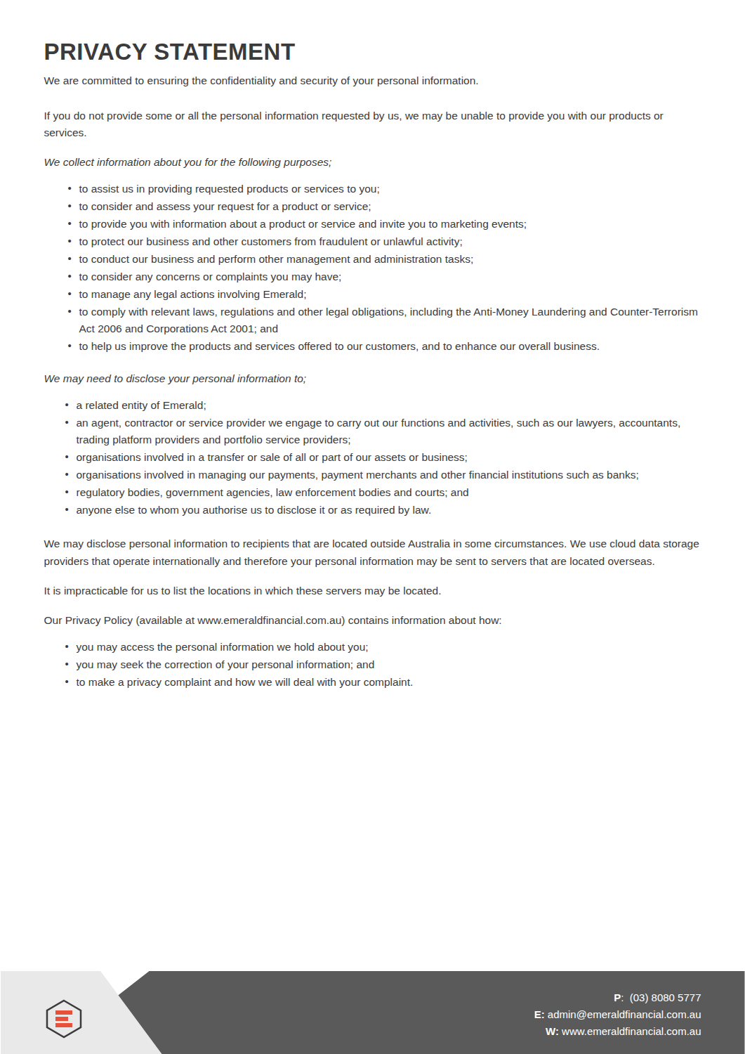Privacy Statement
We are committed to ensuring the confidentiality and security of your personal information.
If you do not provide some or all the personal information requested by us, we may be unable to provide you with our products or services.
We collect information about you for the following purposes;
to assist us in providing requested products or services to you;
to consider and assess your request for a product or service;
to provide you with information about a product or service and invite you to marketing events;
to protect our business and other customers from fraudulent or unlawful activity;
to conduct our business and perform other management and administration tasks;
to consider any concerns or complaints you may have;
to manage any legal actions involving Emerald;
to comply with relevant laws, regulations and other legal obligations, including the Anti-Money Laundering and Counter-Terrorism Act 2006 and Corporations Act 2001; and
to help us improve the products and services offered to our customers, and to enhance our overall business.
We may need to disclose your personal information to;
a related entity of Emerald;
an agent, contractor or service provider we engage to carry out our functions and activities, such as our lawyers, accountants, trading platform providers and portfolio service providers;
organisations involved in a transfer or sale of all or part of our assets or business;
organisations involved in managing our payments, payment merchants and other financial institutions such as banks;
regulatory bodies, government agencies, law enforcement bodies and courts; and
anyone else to whom you authorise us to disclose it or as required by law.
We may disclose personal information to recipients that are located outside Australia in some circumstances. We use cloud data storage providers that operate internationally and therefore your personal information may be sent to servers that are located overseas.
It is impracticable for us to list the locations in which these servers may be located.
Our Privacy Policy (available at www.emeraldfinancial.com.au) contains information about how:
you may access the personal information we hold about you;
you may seek the correction of your personal information; and
to make a privacy complaint and how we will deal with your complaint.
P: (03) 8080 5777
E: admin@emeraldfinancial.com.au
W: www.emeraldfinancial.com.au